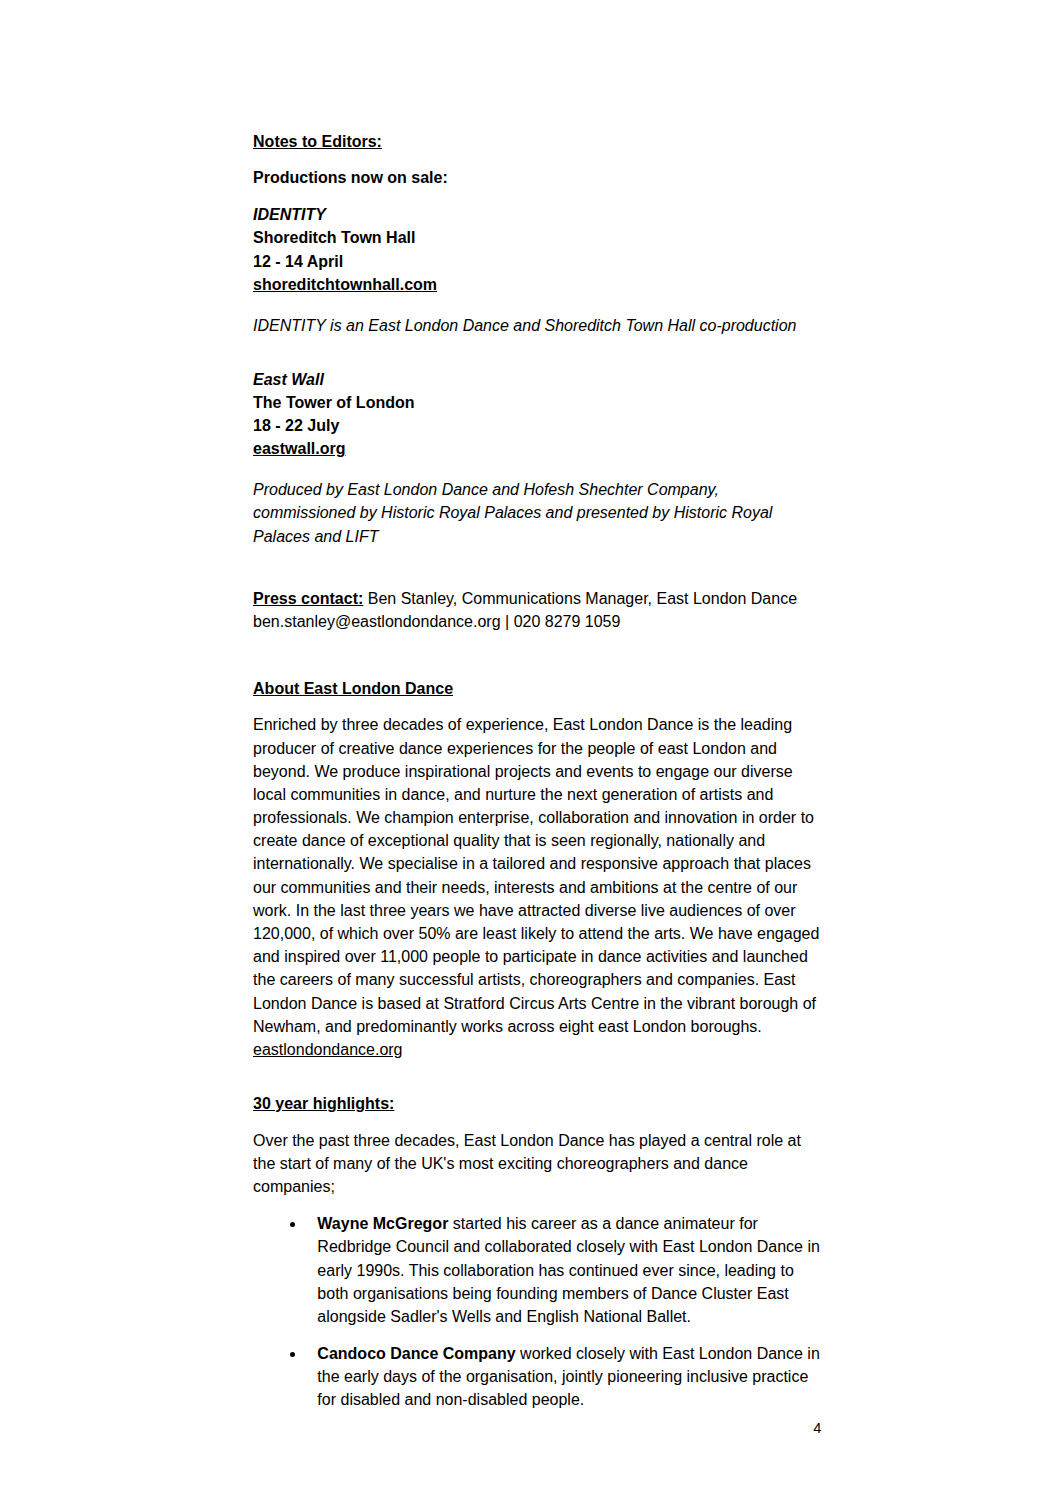Notes to Editors:
Productions now on sale:
IDENTITY
Shoreditch Town Hall
12 - 14 April
shoreditchtownhall.com
IDENTITY is an East London Dance and Shoreditch Town Hall co-production
East Wall
The Tower of London
18 - 22 July
eastwall.org
Produced by East London Dance and Hofesh Shechter Company, commissioned by Historic Royal Palaces and presented by Historic Royal Palaces and LIFT
Press contact: Ben Stanley, Communications Manager, East London Dance
ben.stanley@eastlondondance.org | 020 8279 1059
About East London Dance
Enriched by three decades of experience, East London Dance is the leading producer of creative dance experiences for the people of east London and beyond. We produce inspirational projects and events to engage our diverse local communities in dance, and nurture the next generation of artists and professionals. We champion enterprise, collaboration and innovation in order to create dance of exceptional quality that is seen regionally, nationally and internationally. We specialise in a tailored and responsive approach that places our communities and their needs, interests and ambitions at the centre of our work. In the last three years we have attracted diverse live audiences of over 120,000, of which over 50% are least likely to attend the arts. We have engaged and inspired over 11,000 people to participate in dance activities and launched the careers of many successful artists, choreographers and companies. East London Dance is based at Stratford Circus Arts Centre in the vibrant borough of Newham, and predominantly works across eight east London boroughs. eastlondondance.org
30 year highlights:
Over the past three decades, East London Dance has played a central role at the start of many of the UK's most exciting choreographers and dance companies;
Wayne McGregor started his career as a dance animateur for Redbridge Council and collaborated closely with East London Dance in early 1990s. This collaboration has continued ever since, leading to both organisations being founding members of Dance Cluster East alongside Sadler's Wells and English National Ballet.
Candoco Dance Company worked closely with East London Dance in the early days of the organisation, jointly pioneering inclusive practice for disabled and non-disabled people.
4